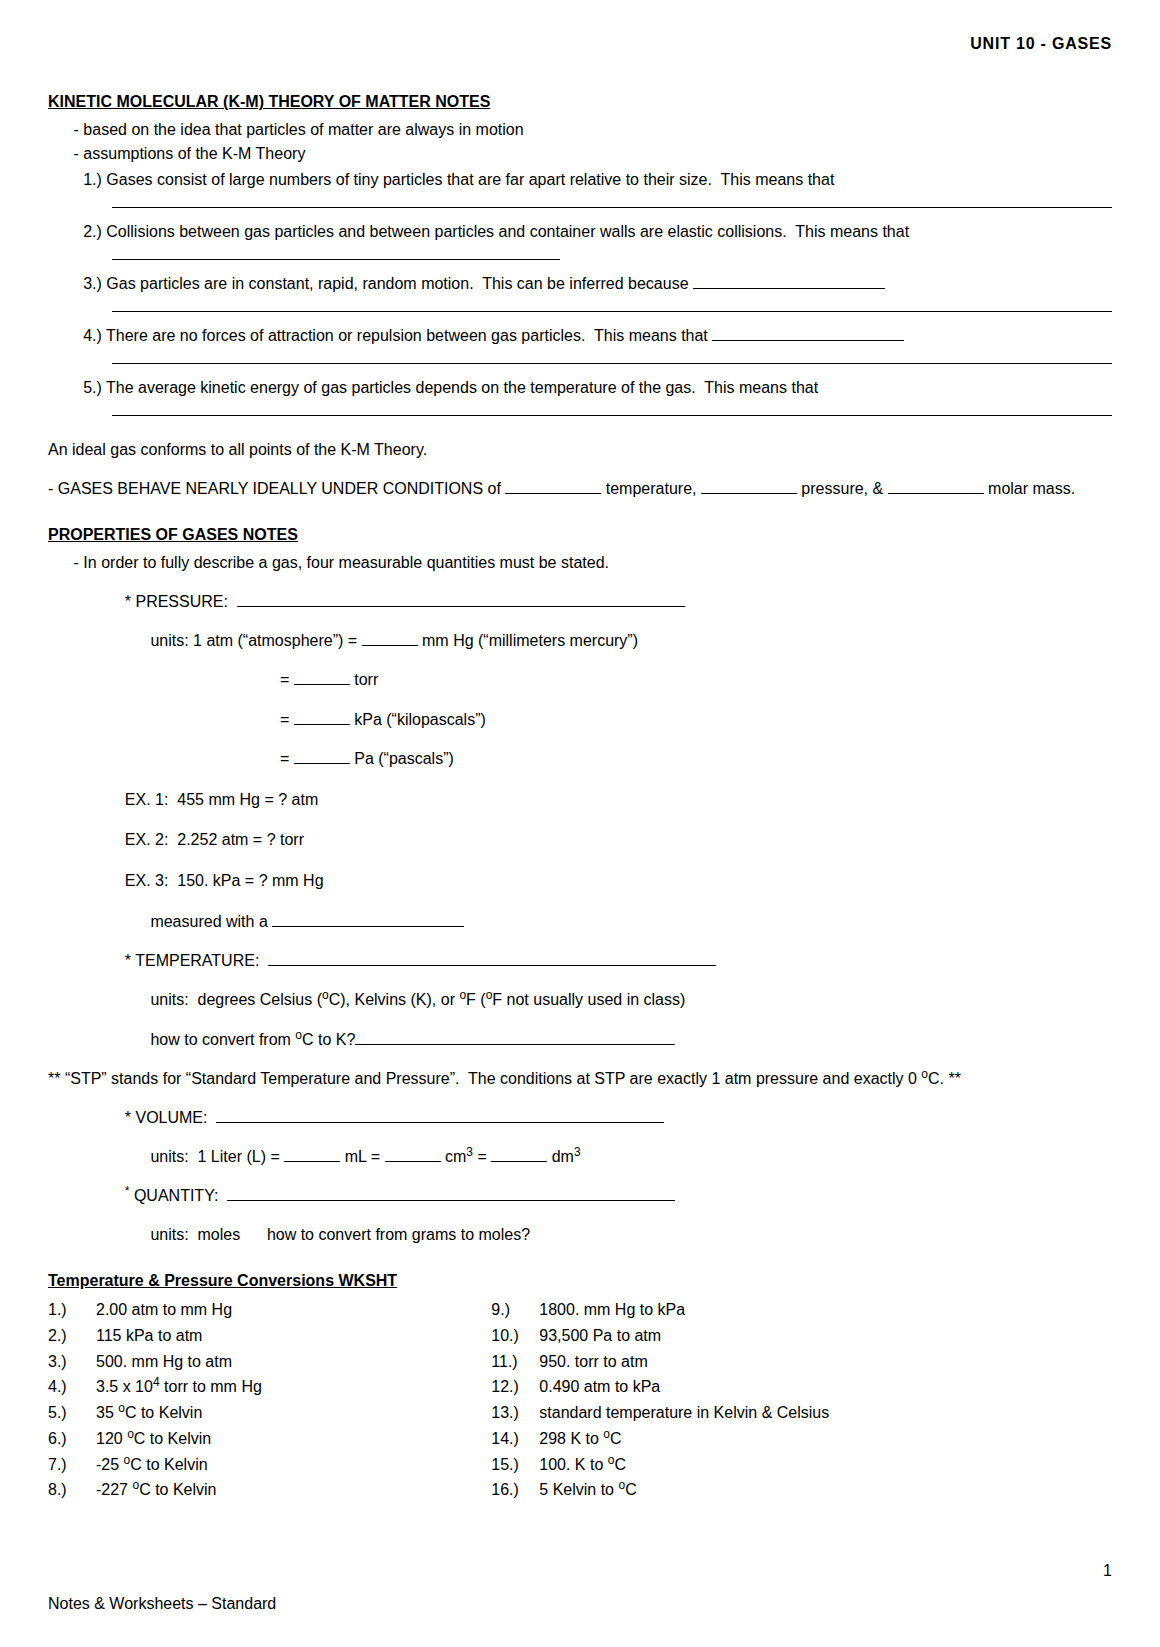UNIT 10 - GASES
KINETIC MOLECULAR (K-M) THEORY OF MATTER NOTES
- based on the idea that particles of matter are always in motion
- assumptions of the K-M Theory
1.) Gases consist of large numbers of tiny particles that are far apart relative to their size. This means that
2.) Collisions between gas particles and between particles and container walls are elastic collisions. This means that
3.) Gas particles are in constant, rapid, random motion. This can be inferred because
4.) There are no forces of attraction or repulsion between gas particles. This means that
5.) The average kinetic energy of gas particles depends on the temperature of the gas. This means that
An ideal gas conforms to all points of the K-M Theory.
- GASES BEHAVE NEARLY IDEALLY UNDER CONDITIONS of temperature, pressure, & molar mass.
PROPERTIES OF GASES NOTES
- In order to fully describe a gas, four measurable quantities must be stated.
* PRESSURE:
units: 1 atm (“atmosphere”) = mm Hg (“millimeters mercury”)
= torr
= kPa (“kilopascals”)
= Pa (“pascals”)
EX. 1: 455 mm Hg = ? atm
EX. 2: 2.252 atm = ? torr
EX. 3: 150. kPa = ? mm Hg
measured with a
* TEMPERATURE:
units: degrees Celsius (oC), Kelvins (K), or oF (oF not usually used in class)
how to convert from oC to K?
** “STP” stands for “Standard Temperature and Pressure”. The conditions at STP are exactly 1 atm pressure and exactly 0 oC. **
* VOLUME:
units: 1 Liter (L) = mL = cm3 = dm3
* QUANTITY:
units: moles how to convert from grams to moles?
Temperature & Pressure Conversions WKSHT
| 1.) | 2.00 atm to mm Hg | | 9.) | 1800. mm Hg to kPa |
| 2.) | 115 kPa to atm | | 10.) | 93,500 Pa to atm |
| 3.) | 500. mm Hg to atm | | 11.) | 950. torr to atm |
| 4.) | 3.5 x 10 4 torr to mm Hg | | 12.) | 0.490 atm to kPa |
| 5.) | 35 o C to Kelvin | | 13.) | standard temperature in Kelvin & Celsius |
| 6.) | 120 o C to Kelvin | | 14.) | 298 K to o C |
| 7.) | -25 o C to Kelvin | | 15.) | 100. K to o C |
| 8.) | -227 o C to Kelvin | | 16.) | 5 Kelvin to o C |
1
Notes & Worksheets – Standard